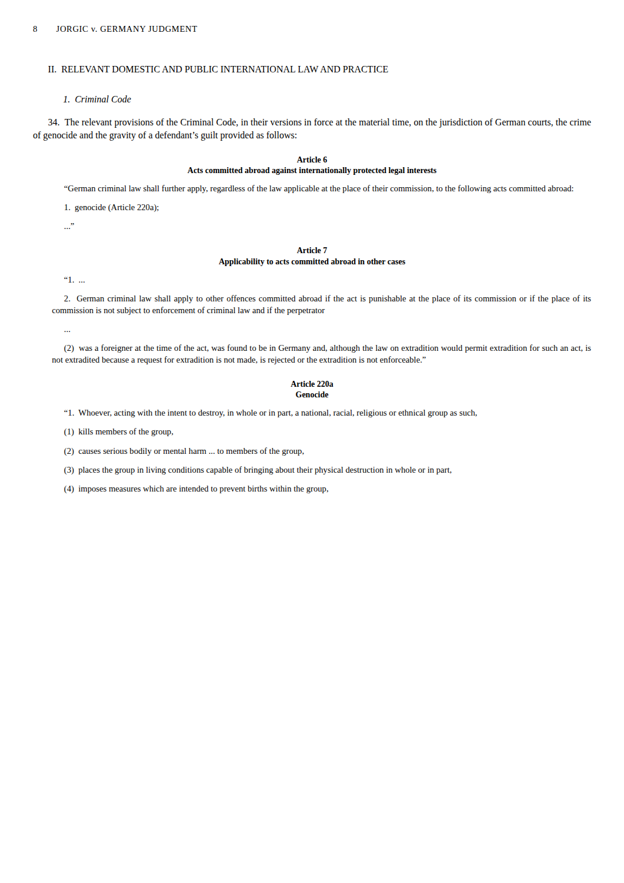8 JORGIC v. GERMANY JUDGMENT
II. RELEVANT DOMESTIC AND PUBLIC INTERNATIONAL LAW AND PRACTICE
1. Criminal Code
34. The relevant provisions of the Criminal Code, in their versions in force at the material time, on the jurisdiction of German courts, the crime of genocide and the gravity of a defendant’s guilt provided as follows:
Article 6 Acts committed abroad against internationally protected legal interests
“German criminal law shall further apply, regardless of the law applicable at the place of their commission, to the following acts committed abroad:
1. genocide (Article 220a);
...”
Article 7 Applicability to acts committed abroad in other cases
“1. ...
2. German criminal law shall apply to other offences committed abroad if the act is punishable at the place of its commission or if the place of its commission is not subject to enforcement of criminal law and if the perpetrator
...
(2) was a foreigner at the time of the act, was found to be in Germany and, although the law on extradition would permit extradition for such an act, is not extradited because a request for extradition is not made, is rejected or the extradition is not enforceable.”
Article 220a Genocide
“1. Whoever, acting with the intent to destroy, in whole or in part, a national, racial, religious or ethnical group as such,
(1) kills members of the group,
(2) causes serious bodily or mental harm ... to members of the group,
(3) places the group in living conditions capable of bringing about their physical destruction in whole or in part,
(4) imposes measures which are intended to prevent births within the group,